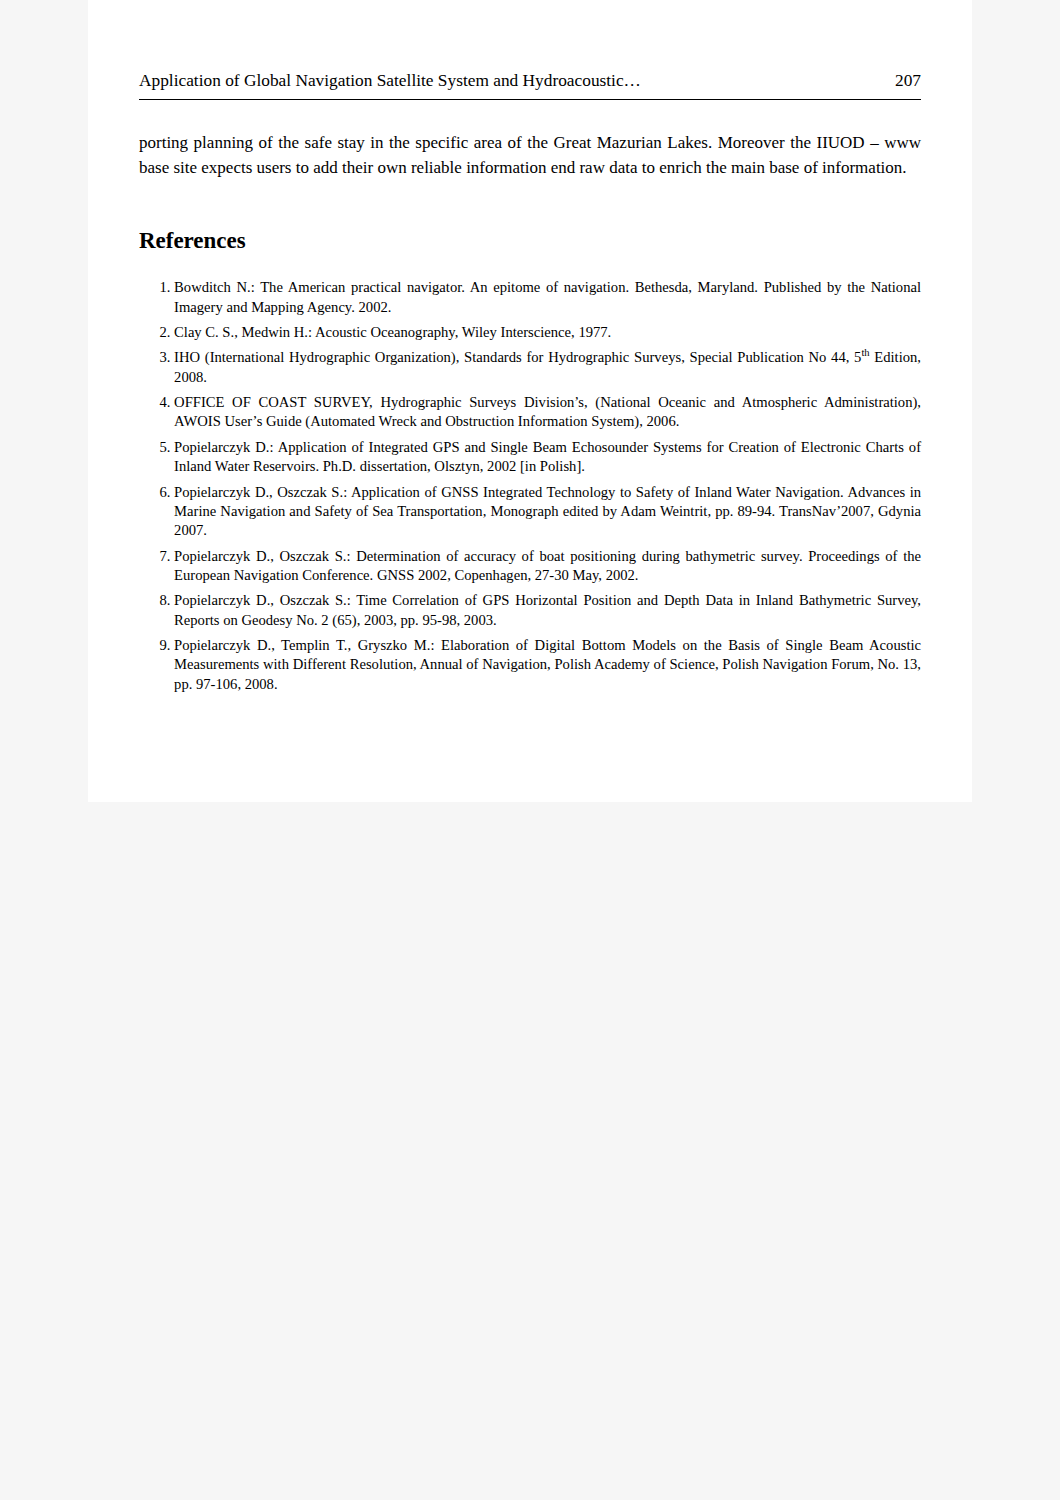Application of Global Navigation Satellite System and Hydroacoustic… 207
porting planning of the safe stay in the specific area of the Great Mazurian Lakes. Moreover the IIUOD – www base site expects users to add their own reliable information end raw data to enrich the main base of information.
References
Bowditch N.: The American practical navigator. An epitome of navigation. Bethesda, Maryland. Published by the National Imagery and Mapping Agency. 2002.
Clay C. S., Medwin H.: Acoustic Oceanography, Wiley Interscience, 1977.
IHO (International Hydrographic Organization), Standards for Hydrographic Surveys, Special Publication No 44, 5th Edition, 2008.
OFFICE OF COAST SURVEY, Hydrographic Surveys Division’s, (National Oceanic and Atmospheric Administration), AWOIS User’s Guide (Automated Wreck and Obstruction Information System), 2006.
Popielarczyk D.: Application of Integrated GPS and Single Beam Echosounder Systems for Creation of Electronic Charts of Inland Water Reservoirs. Ph.D. dissertation, Olsztyn, 2002 [in Polish].
Popielarczyk D., Oszczak S.: Application of GNSS Integrated Technology to Safety of Inland Water Navigation. Advances in Marine Navigation and Safety of Sea Transportation, Monograph edited by Adam Weintrit, pp. 89-94. TransNav’2007, Gdynia 2007.
Popielarczyk D., Oszczak S.: Determination of accuracy of boat positioning during bathymetric survey. Proceedings of the European Navigation Conference. GNSS 2002, Copenhagen, 27-30 May, 2002.
Popielarczyk D., Oszczak S.: Time Correlation of GPS Horizontal Position and Depth Data in Inland Bathymetric Survey, Reports on Geodesy No. 2 (65), 2003, pp. 95-98, 2003.
Popielarczyk D., Templin T., Gryszko M.: Elaboration of Digital Bottom Models on the Basis of Single Beam Acoustic Measurements with Different Resolution, Annual of Navigation, Polish Academy of Science, Polish Navigation Forum, No. 13, pp. 97-106, 2008.